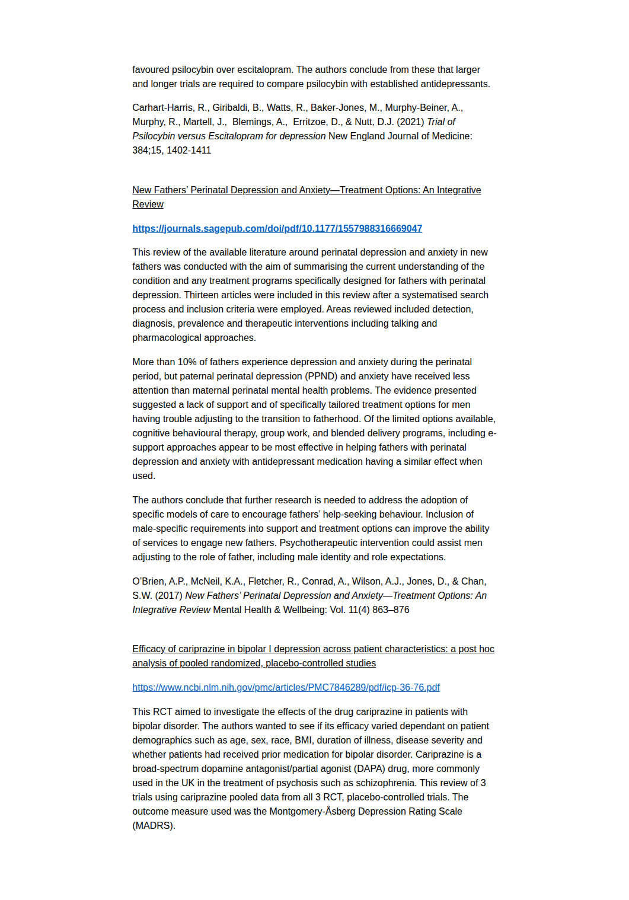favoured psilocybin over escitalopram. The authors conclude from these that larger and longer trials are required to compare psilocybin with established antidepressants.
Carhart-Harris, R., Giribaldi, B., Watts, R., Baker-Jones, M., Murphy-Beiner, A., Murphy, R., Martell, J., Blemings, A., Erritzoe, D., & Nutt, D.J. (2021) Trial of Psilocybin versus Escitalopram for depression New England Journal of Medicine: 384;15, 1402-1411
New Fathers’ Perinatal Depression and Anxiety—Treatment Options: An Integrative Review
https://journals.sagepub.com/doi/pdf/10.1177/1557988316669047
This review of the available literature around perinatal depression and anxiety in new fathers was conducted with the aim of summarising the current understanding of the condition and any treatment programs specifically designed for fathers with perinatal depression. Thirteen articles were included in this review after a systematised search process and inclusion criteria were employed. Areas reviewed included detection, diagnosis, prevalence and therapeutic interventions including talking and pharmacological approaches.
More than 10% of fathers experience depression and anxiety during the perinatal period, but paternal perinatal depression (PPND) and anxiety have received less attention than maternal perinatal mental health problems. The evidence presented suggested a lack of support and of specifically tailored treatment options for men having trouble adjusting to the transition to fatherhood. Of the limited options available, cognitive behavioural therapy, group work, and blended delivery programs, including e-support approaches appear to be most effective in helping fathers with perinatal depression and anxiety with antidepressant medication having a similar effect when used.
The authors conclude that further research is needed to address the adoption of specific models of care to encourage fathers’ help-seeking behaviour. Inclusion of male-specific requirements into support and treatment options can improve the ability of services to engage new fathers. Psychotherapeutic intervention could assist men adjusting to the role of father, including male identity and role expectations.
O’Brien, A.P., McNeil, K.A., Fletcher, R., Conrad, A., Wilson, A.J., Jones, D., & Chan, S.W. (2017) New Fathers’ Perinatal Depression and Anxiety—Treatment Options: An Integrative Review Mental Health & Wellbeing: Vol. 11(4) 863–876
Efficacy of cariprazine in bipolar I depression across patient characteristics: a post hoc analysis of pooled randomized, placebo-controlled studies
https://www.ncbi.nlm.nih.gov/pmc/articles/PMC7846289/pdf/icp-36-76.pdf
This RCT aimed to investigate the effects of the drug cariprazine in patients with bipolar disorder. The authors wanted to see if its efficacy varied dependant on patient demographics such as age, sex, race, BMI, duration of illness, disease severity and whether patients had received prior medication for bipolar disorder. Cariprazine is a broad-spectrum dopamine antagonist/partial agonist (DAPA) drug, more commonly used in the UK in the treatment of psychosis such as schizophrenia. This review of 3 trials using cariprazine pooled data from all 3 RCT, placebo-controlled trials. The outcome measure used was the Montgomery-Åsberg Depression Rating Scale (MADRS).